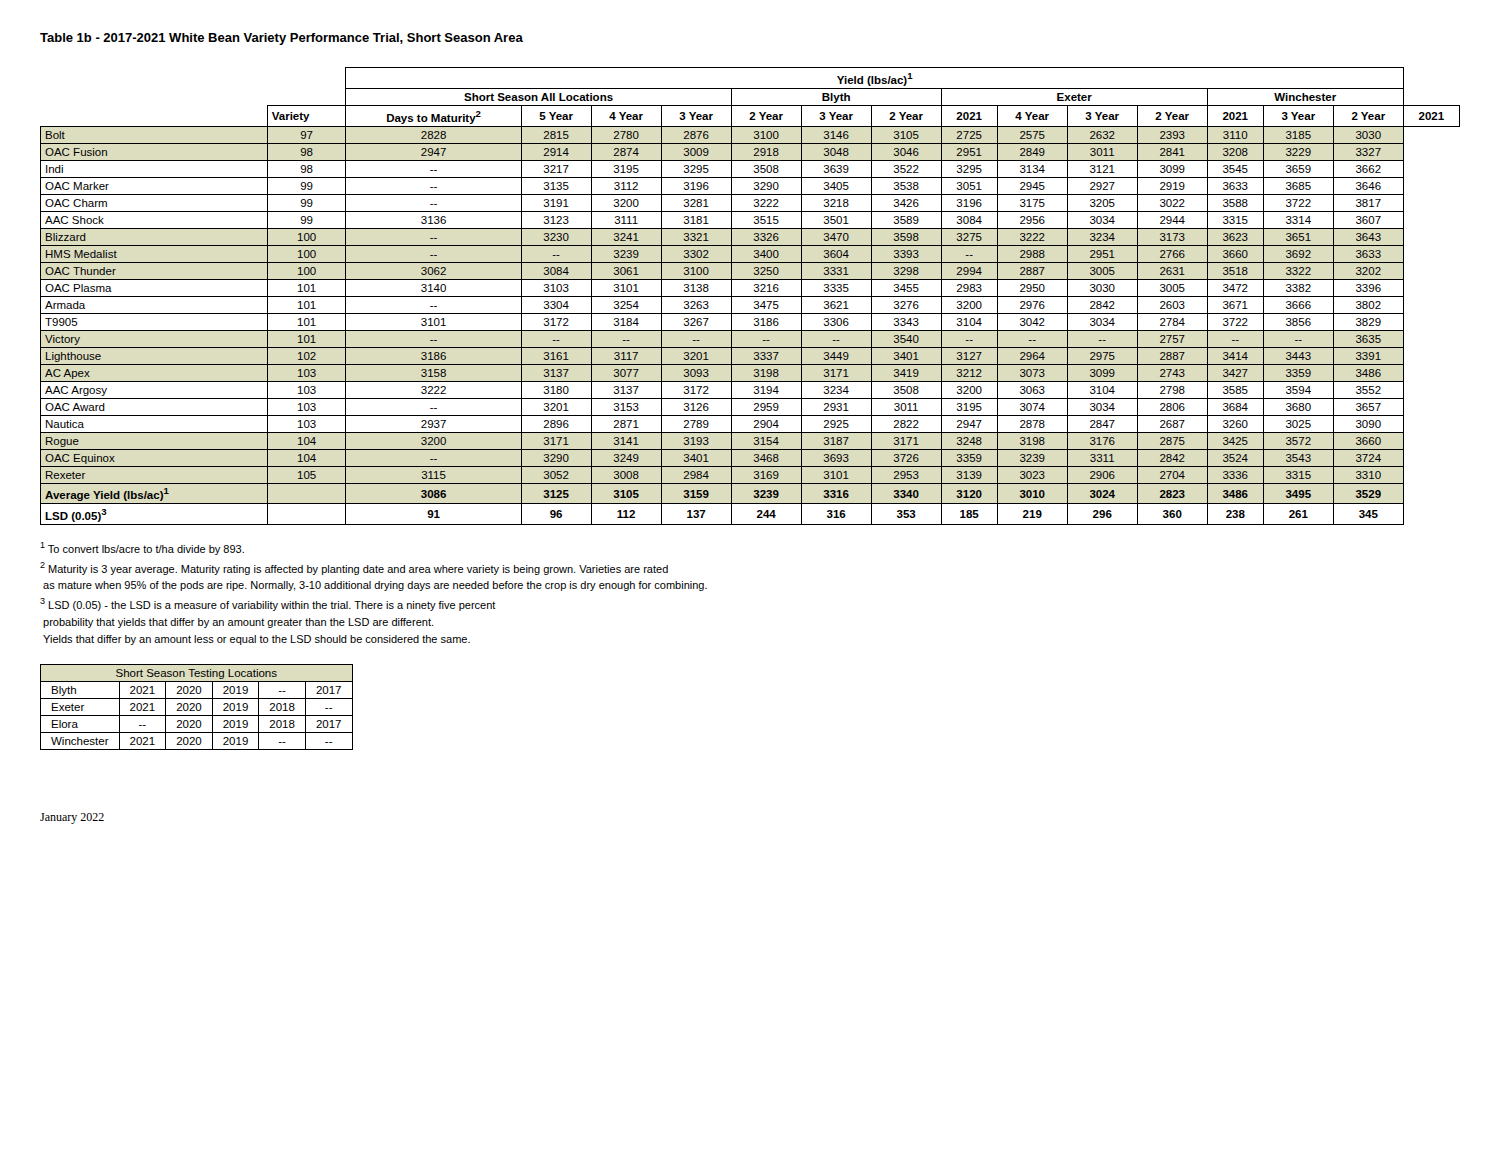Table 1b - 2017-2021 White Bean Variety Performance Trial, Short Season Area
| | | Yield (lbs/ac) 1 |
| --- | --- | --- |
| Short Season All Locations | Blyth | Exeter | Winchester |
| Variety | Days to Maturity 2 | 5 Year | 4 Year | 3 Year | 2 Year | 3 Year | 2 Year | 2021 | 4 Year | 3 Year | 2 Year | 2021 | 3 Year | 2 Year | 2021 |
| Bolt | 97 | 2828 | 2815 | 2780 | 2876 | 3100 | 3146 | 3105 | 2725 | 2575 | 2632 | 2393 | 3110 | 3185 | 3030 |
| OAC Fusion | 98 | 2947 | 2914 | 2874 | 3009 | 2918 | 3048 | 3046 | 2951 | 2849 | 3011 | 2841 | 3208 | 3229 | 3327 |
| Indi | 98 | -- | 3217 | 3195 | 3295 | 3508 | 3639 | 3522 | 3295 | 3134 | 3121 | 3099 | 3545 | 3659 | 3662 |
| OAC Marker | 99 | -- | 3135 | 3112 | 3196 | 3290 | 3405 | 3538 | 3051 | 2945 | 2927 | 2919 | 3633 | 3685 | 3646 |
| OAC Charm | 99 | -- | 3191 | 3200 | 3281 | 3222 | 3218 | 3426 | 3196 | 3175 | 3205 | 3022 | 3588 | 3722 | 3817 |
| AAC Shock | 99 | 3136 | 3123 | 3111 | 3181 | 3515 | 3501 | 3589 | 3084 | 2956 | 3034 | 2944 | 3315 | 3314 | 3607 |
| Blizzard | 100 | -- | 3230 | 3241 | 3321 | 3326 | 3470 | 3598 | 3275 | 3222 | 3234 | 3173 | 3623 | 3651 | 3643 |
| HMS Medalist | 100 | -- | -- | 3239 | 3302 | 3400 | 3604 | 3393 | -- | 2988 | 2951 | 2766 | 3660 | 3692 | 3633 |
| OAC Thunder | 100 | 3062 | 3084 | 3061 | 3100 | 3250 | 3331 | 3298 | 2994 | 2887 | 3005 | 2631 | 3518 | 3322 | 3202 |
| OAC Plasma | 101 | 3140 | 3103 | 3101 | 3138 | 3216 | 3335 | 3455 | 2983 | 2950 | 3030 | 3005 | 3472 | 3382 | 3396 |
| Armada | 101 | -- | 3304 | 3254 | 3263 | 3475 | 3621 | 3276 | 3200 | 2976 | 2842 | 2603 | 3671 | 3666 | 3802 |
| T9905 | 101 | 3101 | 3172 | 3184 | 3267 | 3186 | 3306 | 3343 | 3104 | 3042 | 3034 | 2784 | 3722 | 3856 | 3829 |
| Victory | 101 | -- | -- | -- | -- | -- | -- | 3540 | -- | -- | -- | 2757 | -- | -- | 3635 |
| Lighthouse | 102 | 3186 | 3161 | 3117 | 3201 | 3337 | 3449 | 3401 | 3127 | 2964 | 2975 | 2887 | 3414 | 3443 | 3391 |
| AC Apex | 103 | 3158 | 3137 | 3077 | 3093 | 3198 | 3171 | 3419 | 3212 | 3073 | 3099 | 2743 | 3427 | 3359 | 3486 |
| AAC Argosy | 103 | 3222 | 3180 | 3137 | 3172 | 3194 | 3234 | 3508 | 3200 | 3063 | 3104 | 2798 | 3585 | 3594 | 3552 |
| OAC Award | 103 | -- | 3201 | 3153 | 3126 | 2959 | 2931 | 3011 | 3195 | 3074 | 3034 | 2806 | 3684 | 3680 | 3657 |
| Nautica | 103 | 2937 | 2896 | 2871 | 2789 | 2904 | 2925 | 2822 | 2947 | 2878 | 2847 | 2687 | 3260 | 3025 | 3090 |
| Rogue | 104 | 3200 | 3171 | 3141 | 3193 | 3154 | 3187 | 3171 | 3248 | 3198 | 3176 | 2875 | 3425 | 3572 | 3660 |
| OAC Equinox | 104 | -- | 3290 | 3249 | 3401 | 3468 | 3693 | 3726 | 3359 | 3239 | 3311 | 2842 | 3524 | 3543 | 3724 |
| Rexeter | 105 | 3115 | 3052 | 3008 | 2984 | 3169 | 3101 | 2953 | 3139 | 3023 | 2906 | 2704 | 3336 | 3315 | 3310 |
| Average Yield (lbs/ac) 1 | | 3086 | 3125 | 3105 | 3159 | 3239 | 3316 | 3340 | 3120 | 3010 | 3024 | 2823 | 3486 | 3495 | 3529 |
| LSD (0.05) 3 | | 91 | 96 | 112 | 137 | 244 | 316 | 353 | 185 | 219 | 296 | 360 | 238 | 261 | 345 |
1 To convert lbs/acre to t/ha divide by 893.
2 Maturity is 3 year average. Maturity rating is affected by planting date and area where variety is being grown. Varieties are rated
as mature when 95% of the pods are ripe. Normally, 3-10 additional drying days are needed before the crop is dry enough for combining.
3 LSD (0.05) - the LSD is a measure of variability within the trial. There is a ninety five percent
probability that yields that differ by an amount greater than the LSD are different.
Yields that differ by an amount less or equal to the LSD should be considered the same.
| Short Season Testing Locations |
| --- |
| Blyth | 2021 | 2020 | 2019 | -- | 2017 |
| Exeter | 2021 | 2020 | 2019 | 2018 | -- |
| Elora | -- | 2020 | 2019 | 2018 | 2017 |
| Winchester | 2021 | 2020 | 2019 | -- | -- |
January 2022